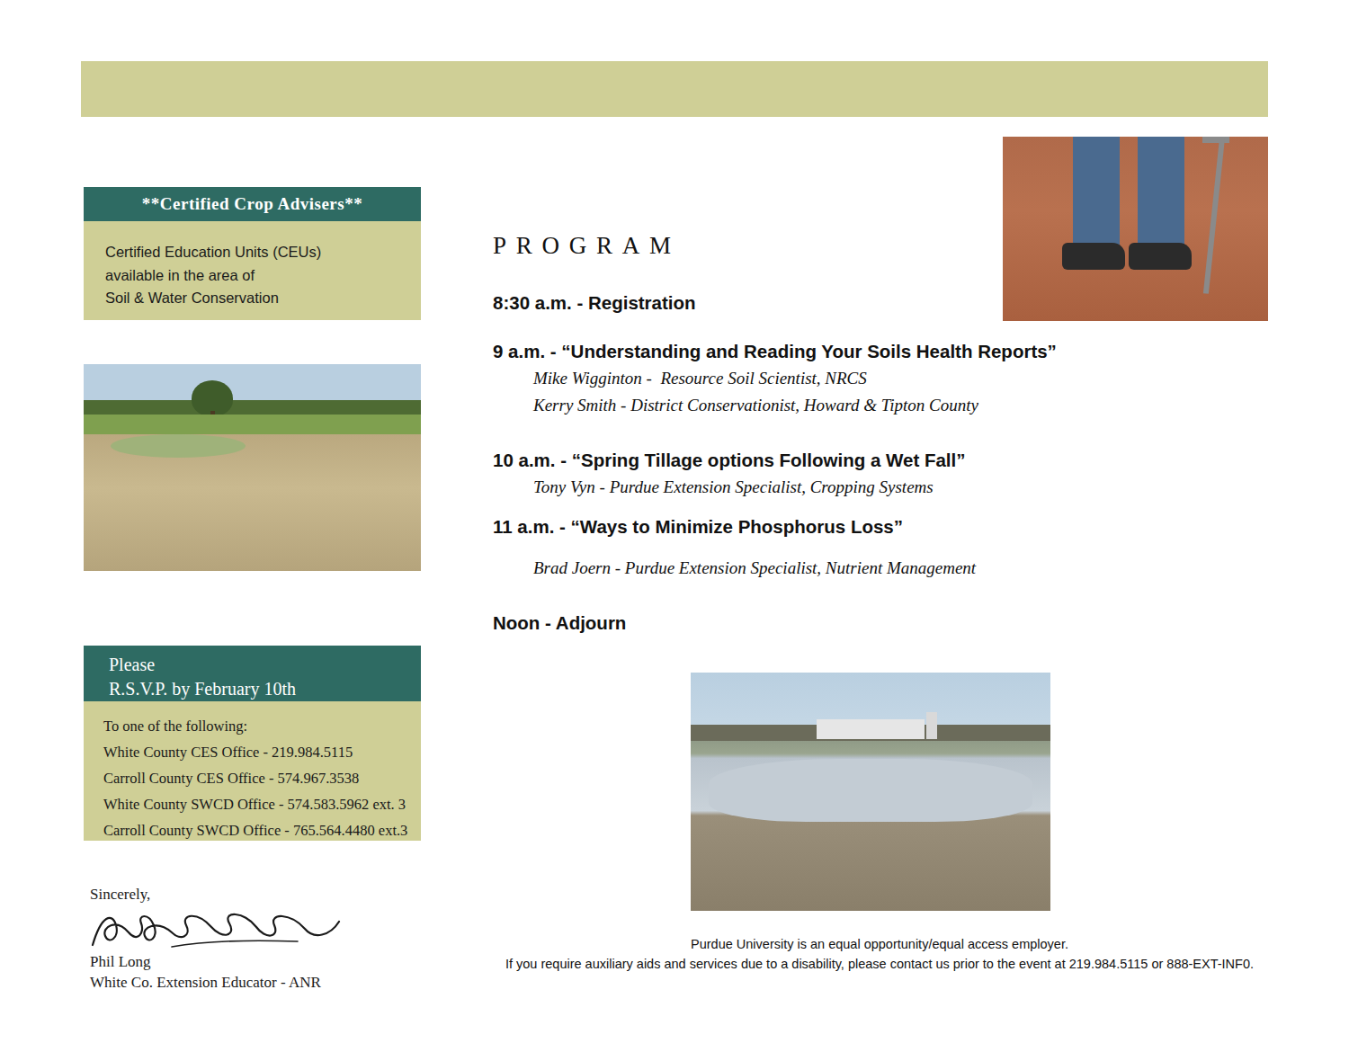**Certified Crop Advisers**
Certified Education Units (CEUs)
available in the area of
Soil & Water Conservation
Please
R.S.V.P. by February 10th
To one of the following:
White County CES Office - 219.984.5115
Carroll County CES Office - 574.967.3538
White County SWCD Office - 574.583.5962 ext. 3
Carroll County SWCD Office - 765.564.4480 ext.3
Sincerely,
Phil Long
White Co. Extension Educator - ANR
P R O G R A M
8:30 a.m. - Registration
9 a.m. - “Understanding and Reading Your Soils Health Reports”
Mike Wigginton - Resource Soil Scientist, NRCS
Kerry Smith - District Conservationist, Howard & Tipton County
10 a.m. - “Spring Tillage options Following a Wet Fall”
Tony Vyn - Purdue Extension Specialist, Cropping Systems
11 a.m. - “Ways to Minimize Phosphorus Loss”
Brad Joern - Purdue Extension Specialist, Nutrient Management
Noon - Adjourn
Purdue University is an equal opportunity/equal access employer.
If you require auxiliary aids and services due to a disability, please contact us prior to the event at 219.984.5115 or 888-EXT-INF0.